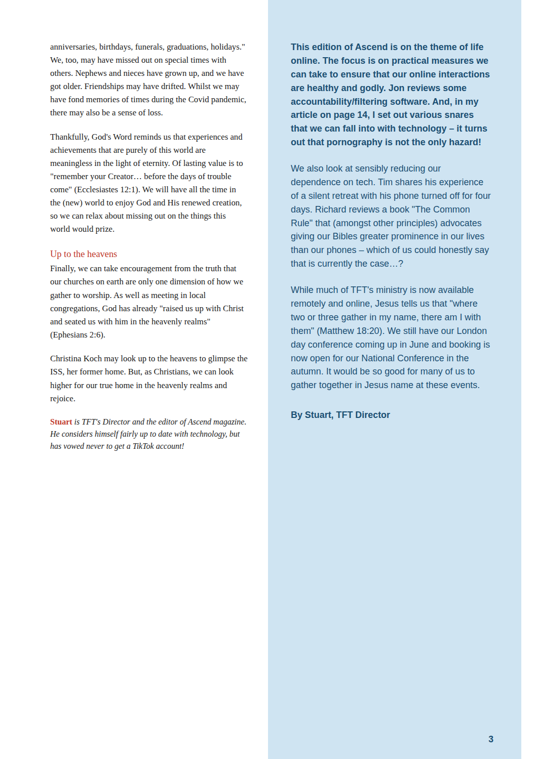anniversaries, birthdays, funerals, graduations, holidays." We, too, may have missed out on special times with others. Nephews and nieces have grown up, and we have got older. Friendships may have drifted. Whilst we may have fond memories of times during the Covid pandemic, there may also be a sense of loss.
Thankfully, God's Word reminds us that experiences and achievements that are purely of this world are meaningless in the light of eternity. Of lasting value is to "remember your Creator… before the days of trouble come" (Ecclesiastes 12:1). We will have all the time in the (new) world to enjoy God and His renewed creation, so we can relax about missing out on the things this world would prize.
Up to the heavens
Finally, we can take encouragement from the truth that our churches on earth are only one dimension of how we gather to worship. As well as meeting in local congregations, God has already "raised us up with Christ and seated us with him in the heavenly realms" (Ephesians 2:6).
Christina Koch may look up to the heavens to glimpse the ISS, her former home. But, as Christians, we can look higher for our true home in the heavenly realms and rejoice.
Stuart is TFT's Director and the editor of Ascend magazine. He considers himself fairly up to date with technology, but has vowed never to get a TikTok account!
This edition of Ascend is on the theme of life online. The focus is on practical measures we can take to ensure that our online interactions are healthy and godly. Jon reviews some accountability/filtering software. And, in my article on page 14, I set out various snares that we can fall into with technology – it turns out that pornography is not the only hazard!
We also look at sensibly reducing our dependence on tech. Tim shares his experience of a silent retreat with his phone turned off for four days. Richard reviews a book "The Common Rule" that (amongst other principles) advocates giving our Bibles greater prominence in our lives than our phones – which of us could honestly say that is currently the case…?
While much of TFT's ministry is now available remotely and online, Jesus tells us that "where two or three gather in my name, there am I with them" (Matthew 18:20). We still have our London day conference coming up in June and booking is now open for our National Conference in the autumn. It would be so good for many of us to gather together in Jesus name at these events.
By Stuart, TFT Director
3